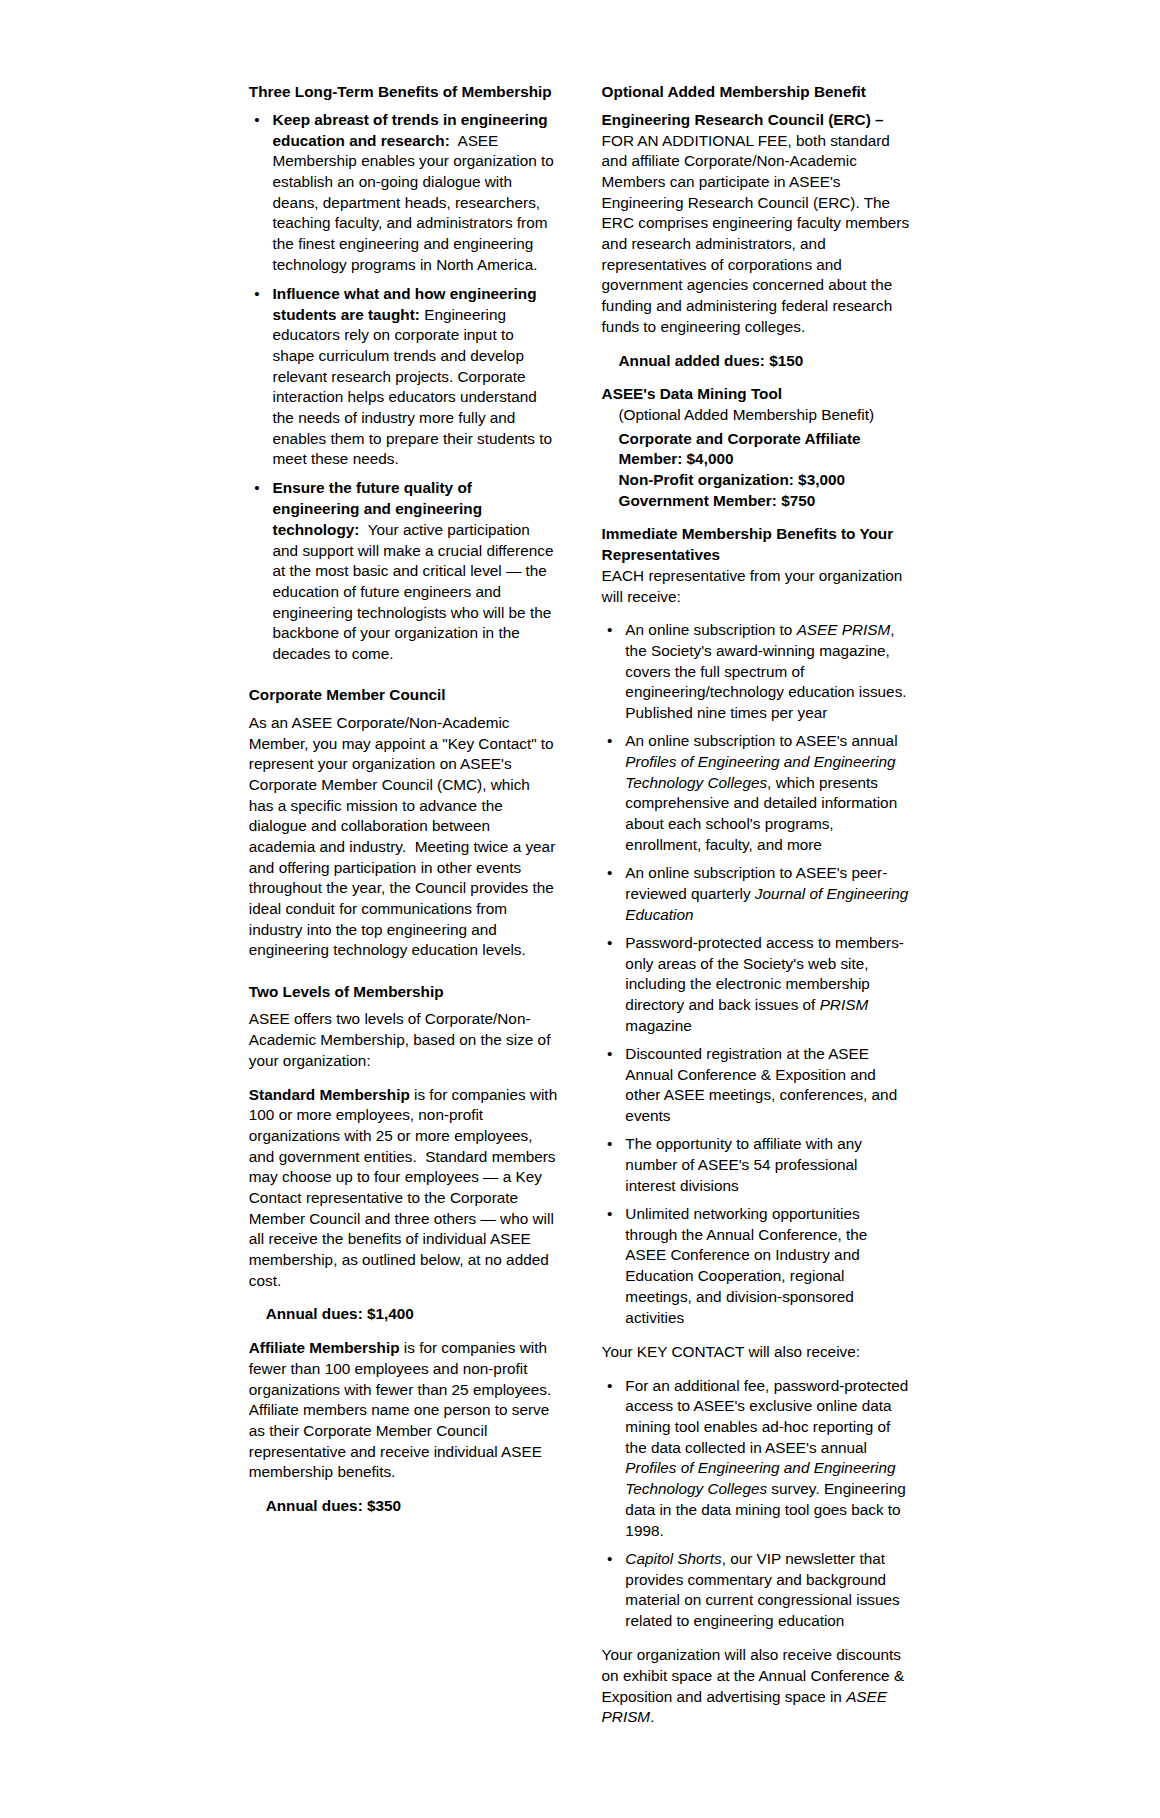Three Long-Term Benefits of Membership
Keep abreast of trends in engineering education and research: ASEE Membership enables your organization to establish an on-going dialogue with deans, department heads, researchers, teaching faculty, and administrators from the finest engineering and engineering technology programs in North America.
Influence what and how engineering students are taught: Engineering educators rely on corporate input to shape curriculum trends and develop relevant research projects. Corporate interaction helps educators understand the needs of industry more fully and enables them to prepare their students to meet these needs.
Ensure the future quality of engineering and engineering technology: Your active participation and support will make a crucial difference at the most basic and critical level — the education of future engineers and engineering technologists who will be the backbone of your organization in the decades to come.
Corporate Member Council
As an ASEE Corporate/Non-Academic Member, you may appoint a "Key Contact" to represent your organization on ASEE's Corporate Member Council (CMC), which has a specific mission to advance the dialogue and collaboration between academia and industry. Meeting twice a year and offering participation in other events throughout the year, the Council provides the ideal conduit for communications from industry into the top engineering and engineering technology education levels.
Two Levels of Membership
ASEE offers two levels of Corporate/Non-Academic Membership, based on the size of your organization:
Standard Membership is for companies with 100 or more employees, non-profit organizations with 25 or more employees, and government entities. Standard members may choose up to four employees — a Key Contact representative to the Corporate Member Council and three others — who will all receive the benefits of individual ASEE membership, as outlined below, at no added cost.
Annual dues: $1,400
Affiliate Membership is for companies with fewer than 100 employees and non-profit organizations with fewer than 25 employees. Affiliate members name one person to serve as their Corporate Member Council representative and receive individual ASEE membership benefits.
Annual dues: $350
Optional Added Membership Benefit
Engineering Research Council (ERC) – FOR AN ADDITIONAL FEE, both standard and affiliate Corporate/Non-Academic Members can participate in ASEE's Engineering Research Council (ERC). The ERC comprises engineering faculty members and research administrators, and representatives of corporations and government agencies concerned about the funding and administering federal research funds to engineering colleges.
Annual added dues: $150
ASEE's Data Mining Tool
(Optional Added Membership Benefit)
Corporate and Corporate Affiliate Member: $4,000
Non-Profit organization: $3,000
Government Member: $750
Immediate Membership Benefits to Your Representatives
EACH representative from your organization will receive:
An online subscription to ASEE PRISM, the Society's award-winning magazine, covers the full spectrum of engineering/technology education issues. Published nine times per year
An online subscription to ASEE's annual Profiles of Engineering and Engineering Technology Colleges, which presents comprehensive and detailed information about each school's programs, enrollment, faculty, and more
An online subscription to ASEE's peer-reviewed quarterly Journal of Engineering Education
Password-protected access to members-only areas of the Society's web site, including the electronic membership directory and back issues of PRISM magazine
Discounted registration at the ASEE Annual Conference & Exposition and other ASEE meetings, conferences, and events
The opportunity to affiliate with any number of ASEE's 54 professional interest divisions
Unlimited networking opportunities through the Annual Conference, the ASEE Conference on Industry and Education Cooperation, regional meetings, and division-sponsored activities
Your KEY CONTACT will also receive:
For an additional fee, password-protected access to ASEE's exclusive online data mining tool enables ad-hoc reporting of the data collected in ASEE's annual Profiles of Engineering and Engineering Technology Colleges survey. Engineering data in the data mining tool goes back to 1998.
Capitol Shorts, our VIP newsletter that provides commentary and background material on current congressional issues related to engineering education
Your organization will also receive discounts on exhibit space at the Annual Conference & Exposition and advertising space in ASEE PRISM.